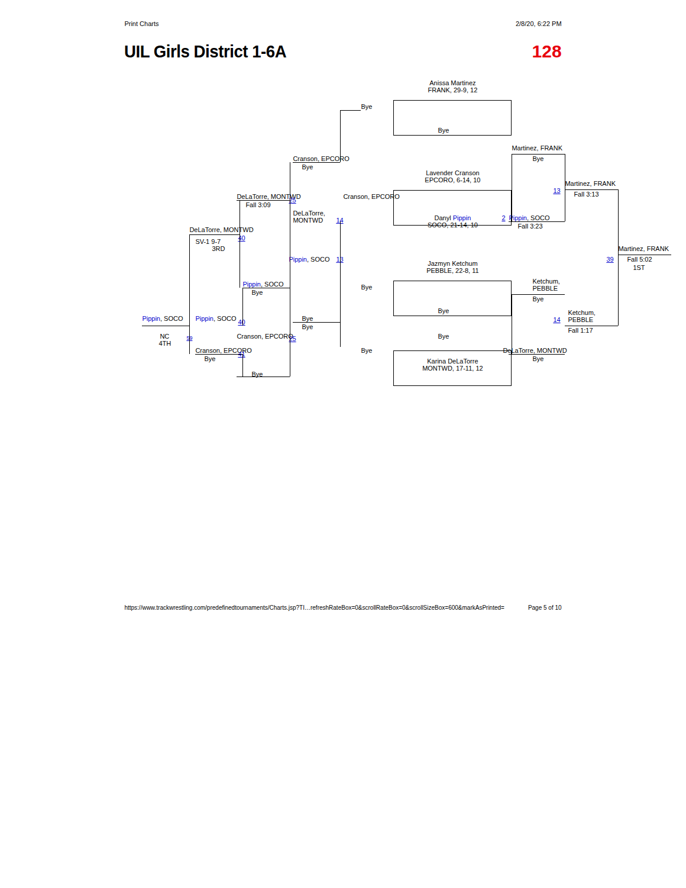Print Charts
2/8/20, 6:22 PM
UIL Girls District 1-6A
128
Anissa Martinez
FRANK, 29-9, 12
Bye
Bye
Cranson, EPCORO
Bye
Lavender Cranson
EPCORO, 6-14, 10
Cranson, EPCORO
Danyl Pippin
SOCO, 21-14, 10
DeLaTorre, MONTWD
Fall 3:09
25
DeLaTorre,
MONTWD
14
DeLaTorre, MONTWD
SV-1 9-7
3RD
40
Pippin, SOCO
13
Jazmyn Ketchum
PEBBLE, 22-8, 11
Bye
Bye
Pippin, SOCO
Bye
Pippin, SOCO
40
Bye
Bye
Pippin, SOCO
NC
4TH
59
Cranson, EPCORO
25
Cranson, EPCORO
Bye
41
Bye
Bye
Bye
Karina DeLaTorre
MONTWD, 17-11, 12
Martinez, FRANK
Bye
2
Pippin, SOCO
Fall 3:23
Martinez, FRANK
13
Fall 3:13
Ketchum,
PEBBLE
Bye
DeLaTorre, MONTWD
Bye
Ketchum,
PEBBLE
14
Fall 1:17
Martinez, FRANK
39
Fall 5:02
1ST
https://www.trackwrestling.com/predefinedtournaments/Charts.jsp?TI…refreshRateBox=0&scrollRateBox=0&scrollSizeBox=600&markAsPrinted=
Page 5 of 10